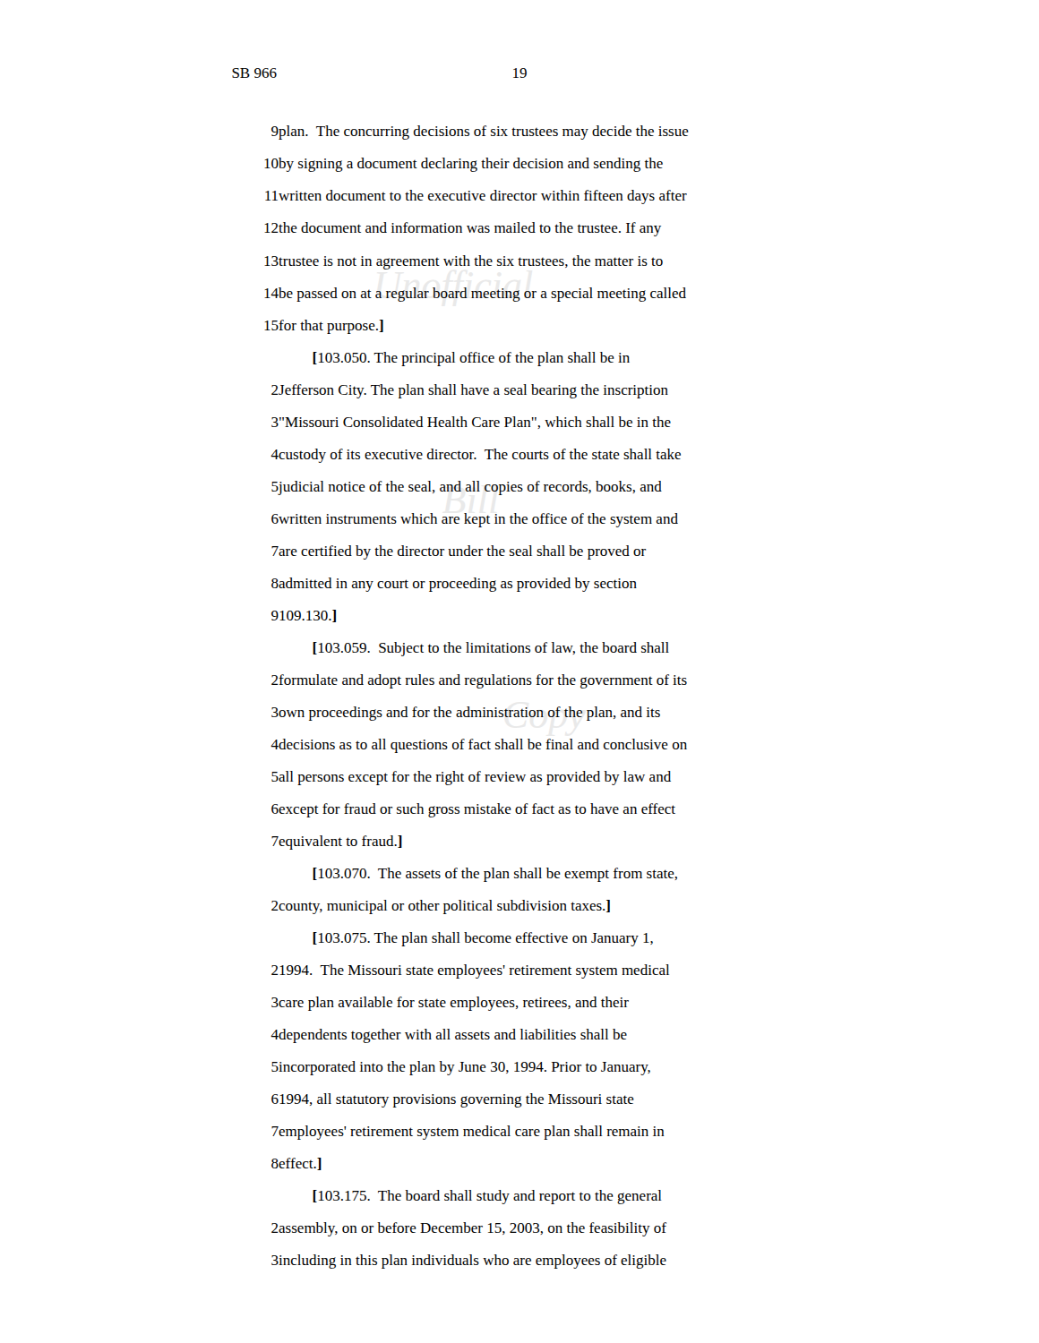Unofficial Bill Copy
SB 966
19
| 9 | plan. The concurring decisions of six trustees may decide the issue |
| 10 | by signing a document declaring their decision and sending the |
| 11 | written document to the executive director within fifteen days after |
| 12 | the document and information was mailed to the trustee. If any |
| 13 | trustee is not in agreement with the six trustees, the matter is to |
| 14 | be passed on at a regular board meeting or a special meeting called |
| 15 | for that purpose. ] |
| | [ 103.050. The principal office of the plan shall be in |
| 2 | Jefferson City. The plan shall have a seal bearing the inscription |
| 3 | "Missouri Consolidated Health Care Plan", which shall be in the |
| 4 | custody of its executive director. The courts of the state shall take |
| 5 | judicial notice of the seal, and all copies of records, books, and |
| 6 | written instruments which are kept in the office of the system and |
| 7 | are certified by the director under the seal shall be proved or |
| 8 | admitted in any court or proceeding as provided by section |
| 9 | 109.130. ] |
| | [ 103.059. Subject to the limitations of law, the board shall |
| 2 | formulate and adopt rules and regulations for the government of its |
| 3 | own proceedings and for the administration of the plan, and its |
| 4 | decisions as to all questions of fact shall be final and conclusive on |
| 5 | all persons except for the right of review as provided by law and |
| 6 | except for fraud or such gross mistake of fact as to have an effect |
| 7 | equivalent to fraud. ] |
| | [ 103.070. The assets of the plan shall be exempt from state, |
| 2 | county, municipal or other political subdivision taxes. ] |
| | [ 103.075. The plan shall become effective on January 1, |
| 2 | 1994. The Missouri state employees' retirement system medical |
| 3 | care plan available for state employees, retirees, and their |
| 4 | dependents together with all assets and liabilities shall be |
| 5 | incorporated into the plan by June 30, 1994. Prior to January, |
| 6 | 1994, all statutory provisions governing the Missouri state |
| 7 | employees' retirement system medical care plan shall remain in |
| 8 | effect. ] |
| | [ 103.175. The board shall study and report to the general |
| 2 | assembly, on or before December 15, 2003, on the feasibility of |
| 3 | including in this plan individuals who are employees of eligible |